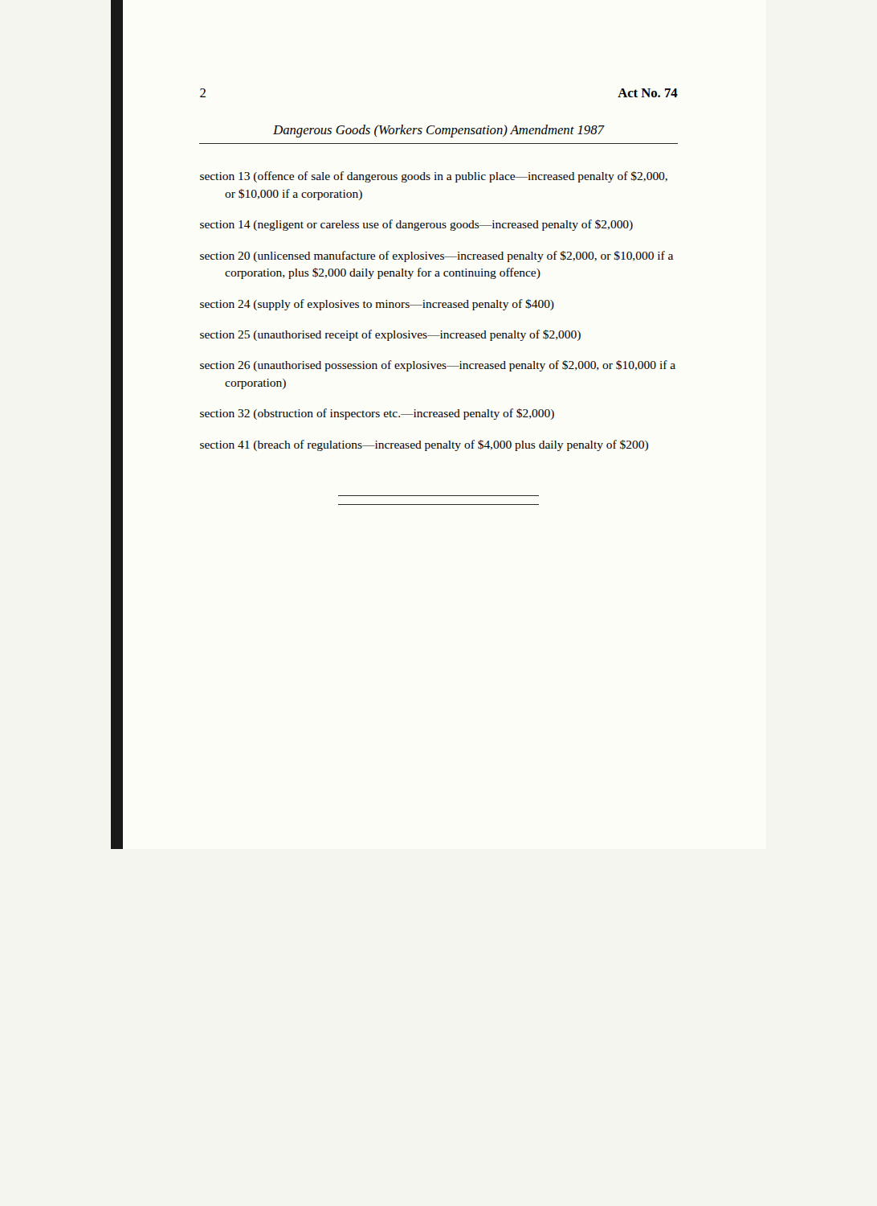2 Act No. 74
Dangerous Goods (Workers Compensation) Amendment 1987
section 13 (offence of sale of dangerous goods in a public place—increased penalty of $2,000, or $10,000 if a corporation)
section 14 (negligent or careless use of dangerous goods—increased penalty of $2,000)
section 20 (unlicensed manufacture of explosives—increased penalty of $2,000, or $10,000 if a corporation, plus $2,000 daily penalty for a continuing offence)
section 24 (supply of explosives to minors—increased penalty of $400)
section 25 (unauthorised receipt of explosives—increased penalty of $2,000)
section 26 (unauthorised possession of explosives—increased penalty of $2,000, or $10,000 if a corporation)
section 32 (obstruction of inspectors etc.—increased penalty of $2,000)
section 41 (breach of regulations—increased penalty of $4,000 plus daily penalty of $200)